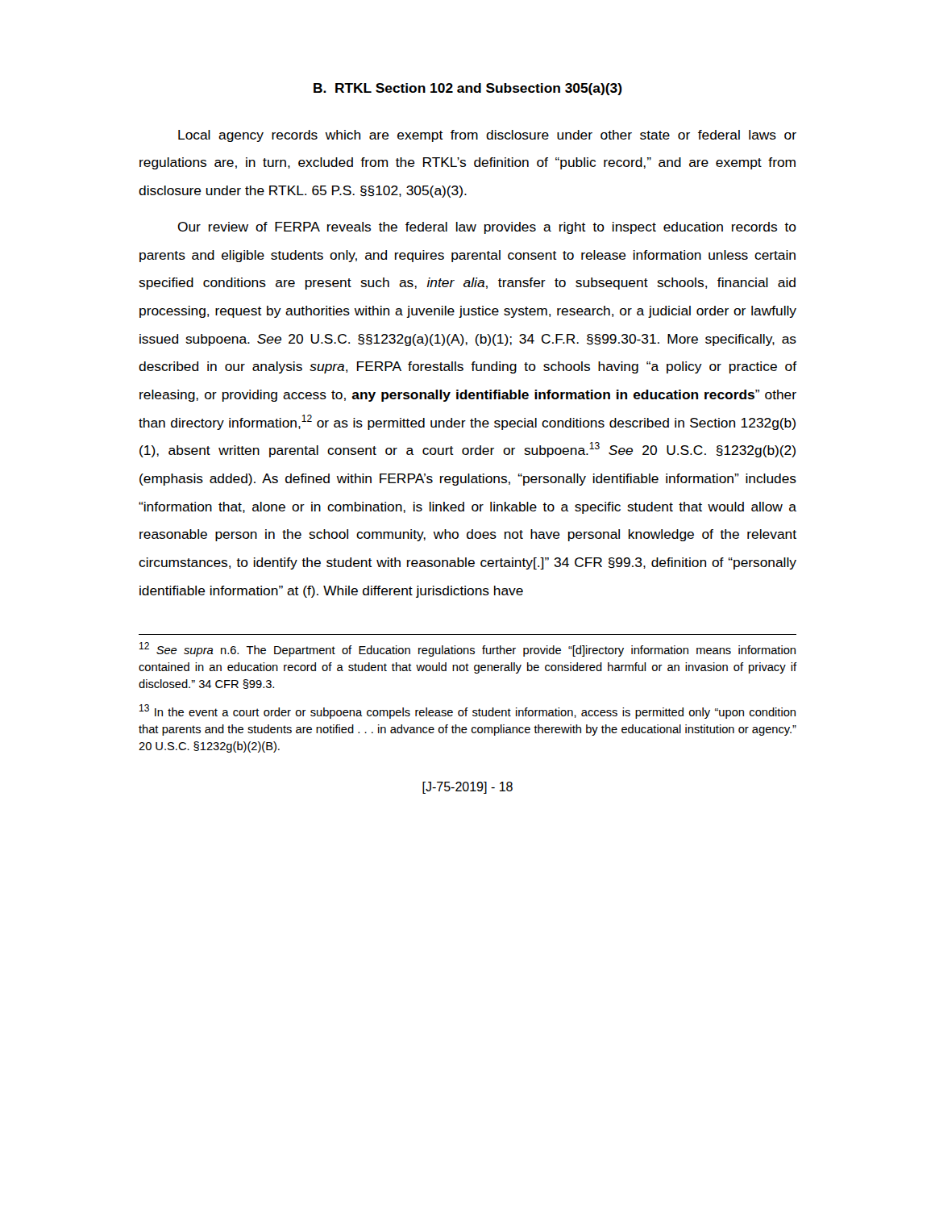B. RTKL Section 102 and Subsection 305(a)(3)
Local agency records which are exempt from disclosure under other state or federal laws or regulations are, in turn, excluded from the RTKL’s definition of “public record,” and are exempt from disclosure under the RTKL. 65 P.S. §§102, 305(a)(3).
Our review of FERPA reveals the federal law provides a right to inspect education records to parents and eligible students only, and requires parental consent to release information unless certain specified conditions are present such as, inter alia, transfer to subsequent schools, financial aid processing, request by authorities within a juvenile justice system, research, or a judicial order or lawfully issued subpoena. See 20 U.S.C. §§1232g(a)(1)(A), (b)(1); 34 C.F.R. §§99.30-31. More specifically, as described in our analysis supra, FERPA forestalls funding to schools having “a policy or practice of releasing, or providing access to, any personally identifiable information in education records” other than directory information,12 or as is permitted under the special conditions described in Section 1232g(b)(1), absent written parental consent or a court order or subpoena.13 See 20 U.S.C. §1232g(b)(2) (emphasis added). As defined within FERPA’s regulations, “personally identifiable information” includes “information that, alone or in combination, is linked or linkable to a specific student that would allow a reasonable person in the school community, who does not have personal knowledge of the relevant circumstances, to identify the student with reasonable certainty[.]” 34 CFR §99.3, definition of “personally identifiable information” at (f). While different jurisdictions have
12 See supra n.6. The Department of Education regulations further provide “[d]irectory information means information contained in an education record of a student that would not generally be considered harmful or an invasion of privacy if disclosed.” 34 CFR §99.3.
13 In the event a court order or subpoena compels release of student information, access is permitted only “upon condition that parents and the students are notified . . . in advance of the compliance therewith by the educational institution or agency.” 20 U.S.C. §1232g(b)(2)(B).
[J-75-2019] - 18